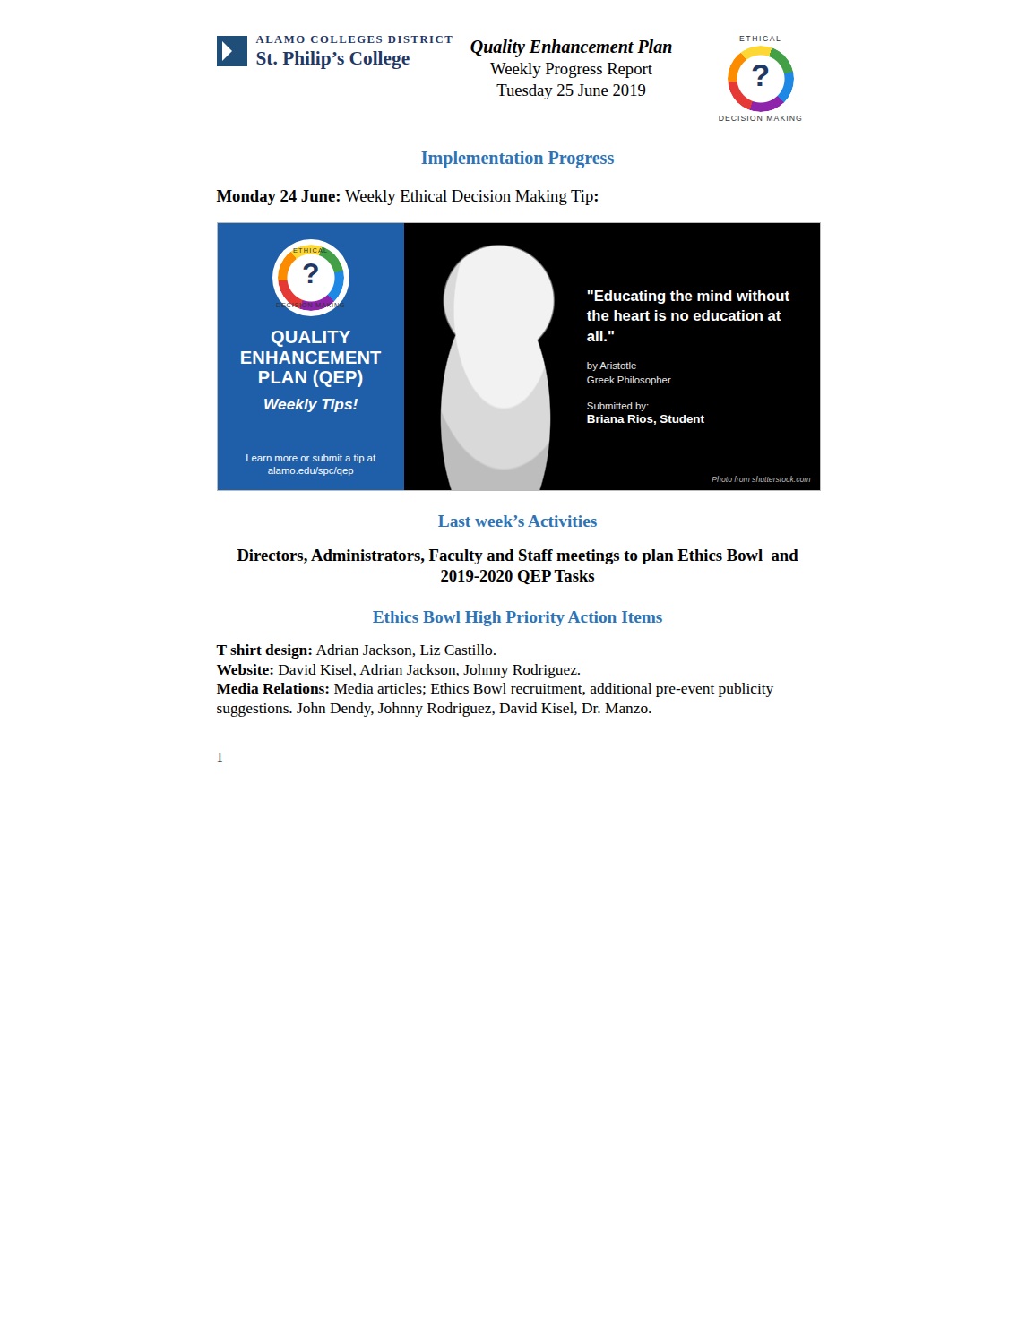ALAMO COLLEGES DISTRICT
St. Philip’s College
Quality Enhancement Plan
Weekly Progress Report
Tuesday 25 June 2019
ETHICAL
?
DECISION MAKING
Implementation Progress
Monday 24 June: Weekly Ethical Decision Making Tip:
ETHICAL
?
DECISION MAKING
QUALITY
ENHANCEMENT
PLAN (QEP)
Weekly Tips!
Learn more or submit a tip at
alamo.edu/spc/qep
"Educating the mind without the heart is no education at all."
by Aristotle
Greek Philosopher
Submitted by:
Briana Rios, Student
Photo from shutterstock.com
Last week’s Activities
Directors, Administrators, Faculty and Staff meetings to plan Ethics Bowl and 2019-2020 QEP Tasks
Ethics Bowl High Priority Action Items
T shirt design: Adrian Jackson, Liz Castillo.
Website: David Kisel, Adrian Jackson, Johnny Rodriguez.
Media Relations: Media articles; Ethics Bowl recruitment, additional pre-event publicity suggestions. John Dendy, Johnny Rodriguez, David Kisel, Dr. Manzo.
1